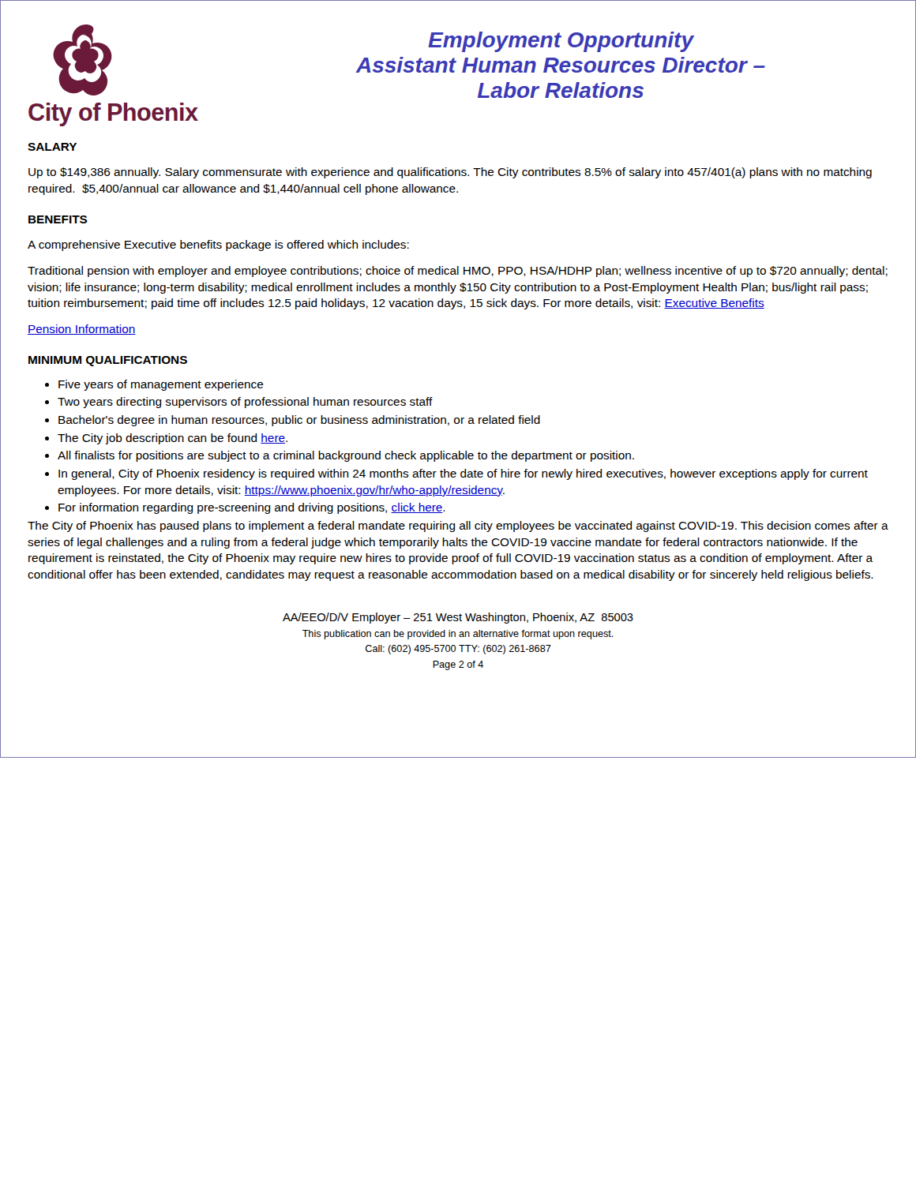City of Phoenix
Employment Opportunity
Assistant Human Resources Director –
Labor Relations
SALARY
Up to $149,386 annually. Salary commensurate with experience and qualifications. The City contributes 8.5% of salary into 457/401(a) plans with no matching required. $5,400/annual car allowance and $1,440/annual cell phone allowance.
BENEFITS
A comprehensive Executive benefits package is offered which includes:
Traditional pension with employer and employee contributions; choice of medical HMO, PPO, HSA/HDHP plan; wellness incentive of up to $720 annually; dental; vision; life insurance; long-term disability; medical enrollment includes a monthly $150 City contribution to a Post-Employment Health Plan; bus/light rail pass; tuition reimbursement; paid time off includes 12.5 paid holidays, 12 vacation days, 15 sick days. For more details, visit: Executive Benefits
Pension Information
MINIMUM QUALIFICATIONS
Five years of management experience
Two years directing supervisors of professional human resources staff
Bachelor's degree in human resources, public or business administration, or a related field
The City job description can be found here.
All finalists for positions are subject to a criminal background check applicable to the department or position.
In general, City of Phoenix residency is required within 24 months after the date of hire for newly hired executives, however exceptions apply for current employees. For more details, visit: https://www.phoenix.gov/hr/who-apply/residency.
For information regarding pre-screening and driving positions, click here.
The City of Phoenix has paused plans to implement a federal mandate requiring all city employees be vaccinated against COVID-19. This decision comes after a series of legal challenges and a ruling from a federal judge which temporarily halts the COVID-19 vaccine mandate for federal contractors nationwide. If the requirement is reinstated, the City of Phoenix may require new hires to provide proof of full COVID-19 vaccination status as a condition of employment. After a conditional offer has been extended, candidates may request a reasonable accommodation based on a medical disability or for sincerely held religious beliefs.
AA/EEO/D/V Employer – 251 West Washington, Phoenix, AZ 85003
This publication can be provided in an alternative format upon request.
Call: (602) 495-5700 TTY: (602) 261-8687
Page 2 of 4